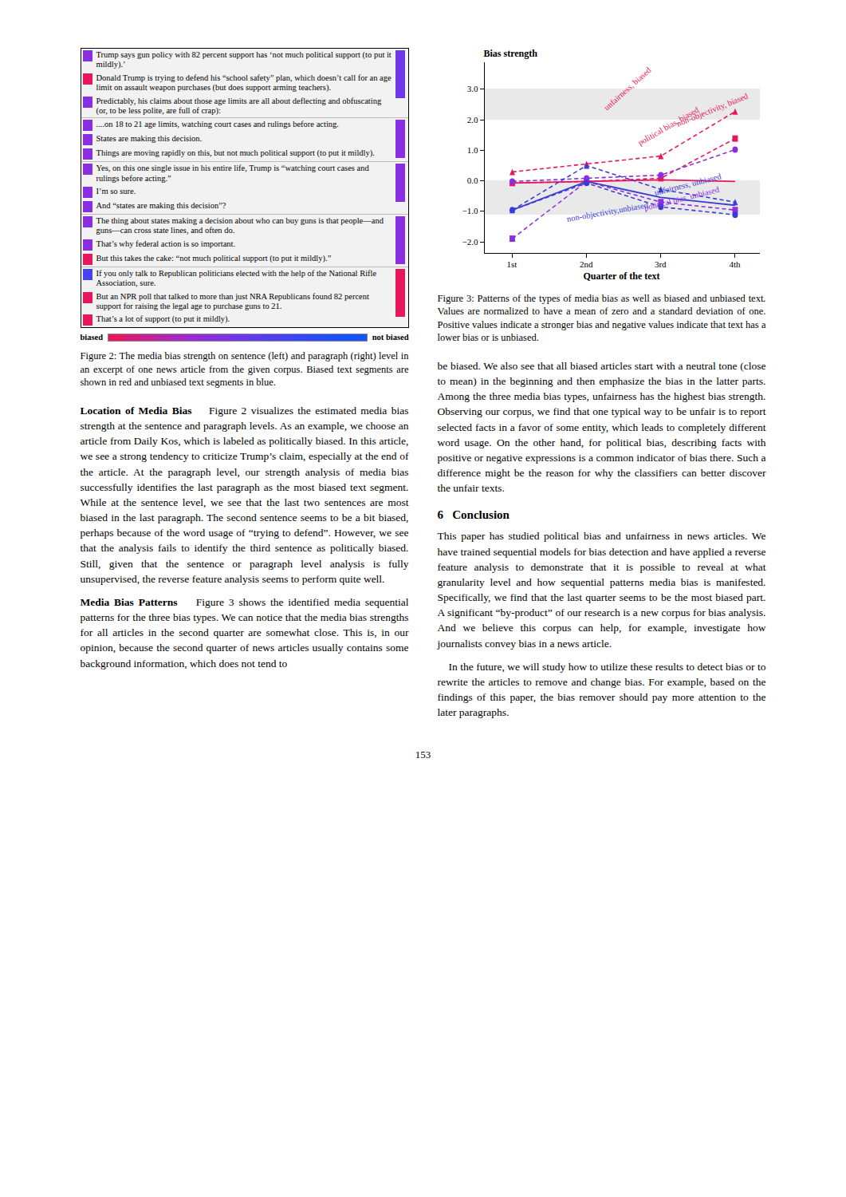| | Trump says gun policy with 82 percent support has ‘not much political support (to put it mildly).’ | |
| | Donald Trump is trying to defend his “school safety” plan, which doesn’t call for an age limit on assault weapon purchases (but does support arming teachers). |
| | Predictably, his claims about those age limits are all about deflecting and obfuscating (or, to be less polite, are full of crap): |
| | ....on 18 to 21 age limits, watching court cases and rulings before acting. | |
| | States are making this decision. |
| | Things are moving rapidly on this, but not much political support (to put it mildly). |
| | Yes, on this one single issue in his entire life, Trump is “watching court cases and rulings before acting.” | |
| | I’m so sure. |
| | And “states are making this decision”? |
| | The thing about states making a decision about who can buy guns is that people—and guns—can cross state lines, and often do. | |
| | That’s why federal action is so important. |
| | But this takes the cake: “not much political support (to put it mildly).” |
| | If you only talk to Republican politicians elected with the help of the National Rifle Association, sure. | |
| | But an NPR poll that talked to more than just NRA Republicans found 82 percent support for raising the legal age to purchase guns to 21. |
| | That’s a lot of support (to put it mildly). |
biased not biased
Figure 2: The media bias strength on sentence (left) and paragraph (right) level in an excerpt of one news article from the given corpus. Biased text segments are shown in red and unbiased text segments in blue.
Location of Media Bias Figure 2 visualizes the estimated media bias strength at the sentence and paragraph levels. As an example, we choose an article from Daily Kos, which is labeled as politically biased. In this article, we see a strong tendency to criticize Trump’s claim, especially at the end of the article. At the paragraph level, our strength analysis of media bias successfully identifies the last paragraph as the most biased text segment. While at the sentence level, we see that the last two sentences are most biased in the last paragraph. The second sentence seems to be a bit biased, perhaps because of the word usage of “trying to defend”. However, we see that the analysis fails to identify the third sentence as politically biased. Still, given that the sentence or paragraph level analysis is fully unsupervised, the reverse feature analysis seems to perform quite well.
Media Bias Patterns Figure 3 shows the identified media sequential patterns for the three bias types. We can notice that the media bias strengths for all articles in the second quarter are somewhat close. This is, in our opinion, because the second quarter of news articles usually contains some background information, which does not tend to
Bias strength
3.0
2.0
1.0
0.0
−1.0
−2.0
1st
2nd
3rd
4th
unfairness, biased
political bias, biased
non-objectivity, biased
unfairness, unbiased
political bias, unbiased
non-objectivity,unbiased
Quarter of the text
Figure 3: Patterns of the types of media bias as well as biased and unbiased text. Values are normalized to have a mean of zero and a standard deviation of one. Positive values indicate a stronger bias and negative values indicate that text has a lower bias or is unbiased.
be biased. We also see that all biased articles start with a neutral tone (close to mean) in the beginning and then emphasize the bias in the latter parts. Among the three media bias types, unfairness has the highest bias strength. Observing our corpus, we find that one typical way to be unfair is to report selected facts in a favor of some entity, which leads to completely different word usage. On the other hand, for political bias, describing facts with positive or negative expressions is a common indicator of bias there. Such a difference might be the reason for why the classifiers can better discover the unfair texts.
6 Conclusion
This paper has studied political bias and unfairness in news articles. We have trained sequential models for bias detection and have applied a reverse feature analysis to demonstrate that it is possible to reveal at what granularity level and how sequential patterns media bias is manifested. Specifically, we find that the last quarter seems to be the most biased part. A significant “by-product” of our research is a new corpus for bias analysis. And we believe this corpus can help, for example, investigate how journalists convey bias in a news article.
In the future, we will study how to utilize these results to detect bias or to rewrite the articles to remove and change bias. For example, based on the findings of this paper, the bias remover should pay more attention to the later paragraphs.
153